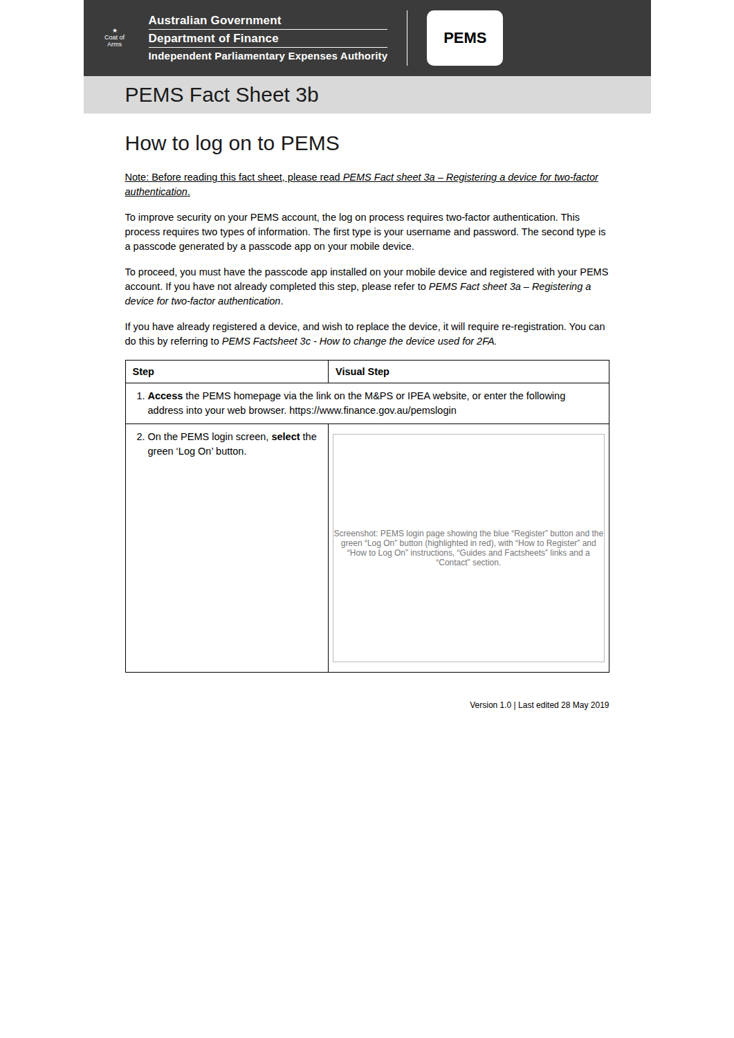★
Coat of
Arms
Australian Government
Department of Finance
Independent Parliamentary Expenses Authority
PEMS
PEMS Fact Sheet 3b
How to log on to PEMS
Note: Before reading this fact sheet, please read PEMS Fact sheet 3a – Registering a device for two-factor authentication.
To improve security on your PEMS account, the log on process requires two-factor authentication. This process requires two types of information. The first type is your username and password. The second type is a passcode generated by a passcode app on your mobile device.
To proceed, you must have the passcode app installed on your mobile device and registered with your PEMS account. If you have not already completed this step, please refer to PEMS Fact sheet 3a – Registering a device for two-factor authentication.
If you have already registered a device, and wish to replace the device, it will require re-registration. You can do this by referring to PEMS Factsheet 3c - How to change the device used for 2FA.
| Step | Visual Step |
| --- | --- |
| Access the PEMS homepage via the link on the M&PS or IPEA website, or enter the following address into your web browser. https://www.finance.gov.au/pemslogin |
| On the PEMS login screen, select the green ‘Log On’ button. | Screenshot: PEMS login page showing the blue “Register” button and the green “Log On” button (highlighted in red), with “How to Register” and “How to Log On” instructions, “Guides and Factsheets” links and a “Contact” section. |
Version 1.0 | Last edited 28 May 2019